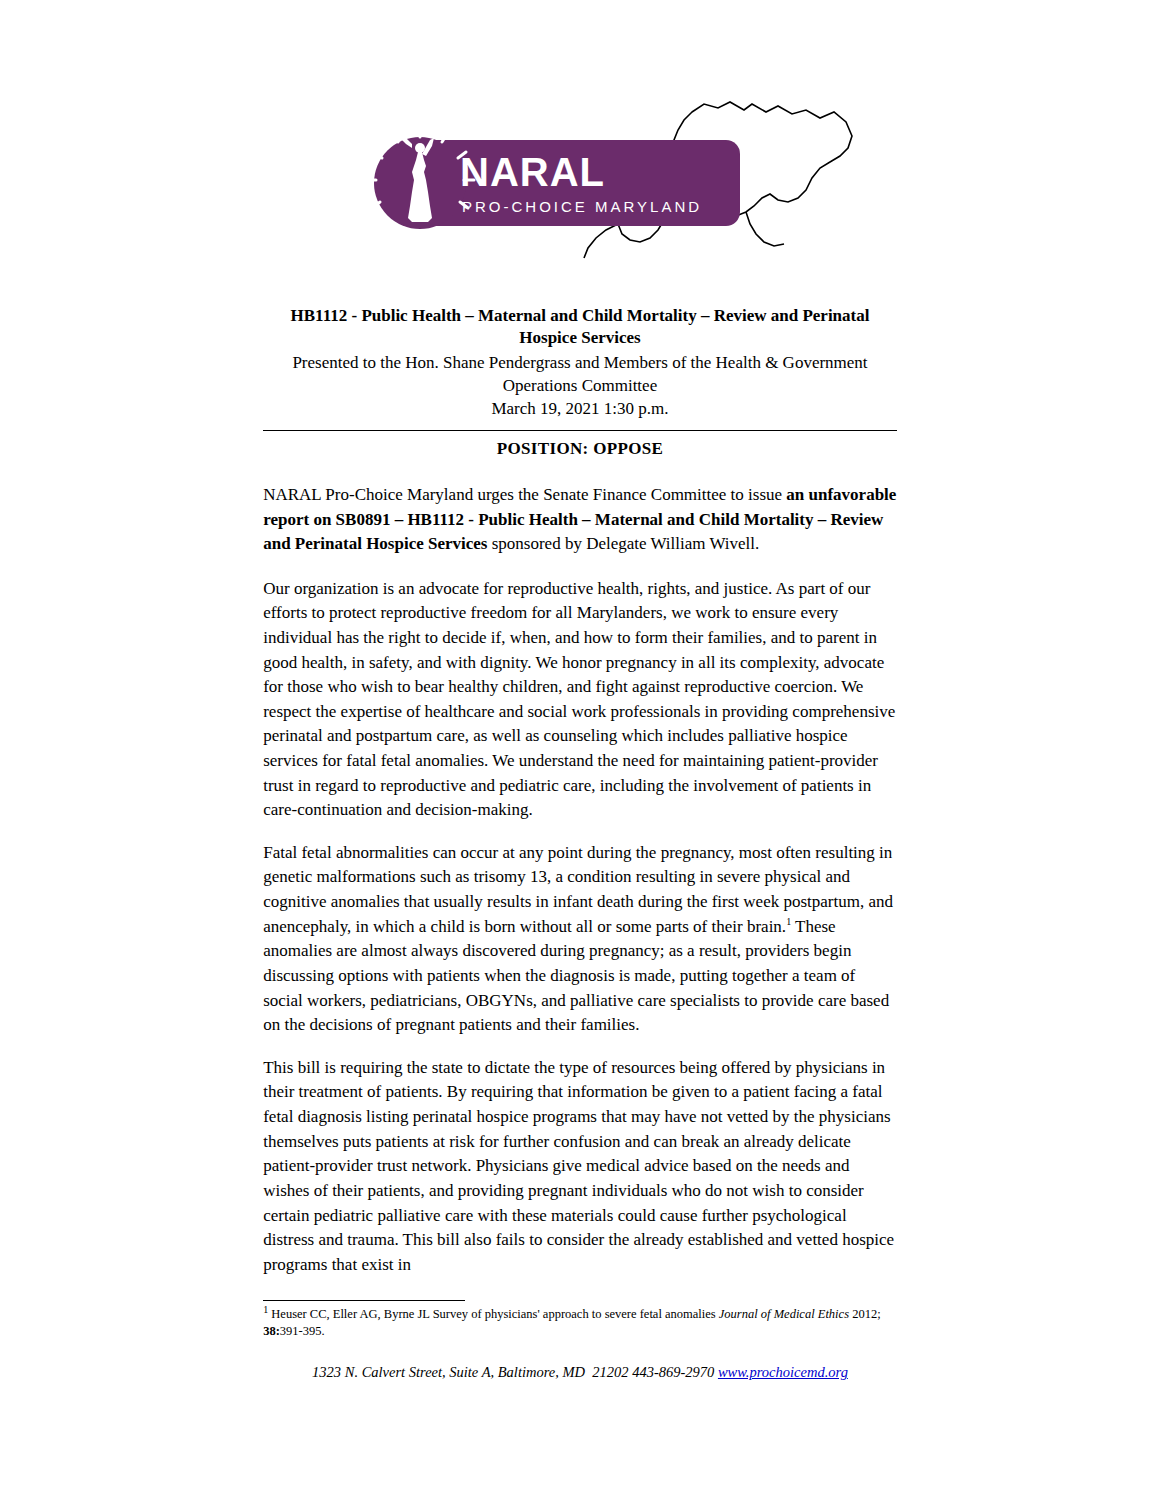NARAL PRO-CHOICE MARYLAND
HB1112 - Public Health – Maternal and Child Mortality – Review and Perinatal Hospice Services
Presented to the Hon. Shane Pendergrass and Members of the Health & Government Operations Committee
March 19, 2021 1:30 p.m.
POSITION: OPPOSE
NARAL Pro-Choice Maryland urges the Senate Finance Committee to issue an unfavorable report on SB0891 – HB1112 - Public Health – Maternal and Child Mortality – Review and Perinatal Hospice Services sponsored by Delegate William Wivell.
Our organization is an advocate for reproductive health, rights, and justice. As part of our efforts to protect reproductive freedom for all Marylanders, we work to ensure every individual has the right to decide if, when, and how to form their families, and to parent in good health, in safety, and with dignity. We honor pregnancy in all its complexity, advocate for those who wish to bear healthy children, and fight against reproductive coercion. We respect the expertise of healthcare and social work professionals in providing comprehensive perinatal and postpartum care, as well as counseling which includes palliative hospice services for fatal fetal anomalies. We understand the need for maintaining patient-provider trust in regard to reproductive and pediatric care, including the involvement of patients in care-continuation and decision-making.
Fatal fetal abnormalities can occur at any point during the pregnancy, most often resulting in genetic malformations such as trisomy 13, a condition resulting in severe physical and cognitive anomalies that usually results in infant death during the first week postpartum, and anencephaly, in which a child is born without all or some parts of their brain.1 These anomalies are almost always discovered during pregnancy; as a result, providers begin discussing options with patients when the diagnosis is made, putting together a team of social workers, pediatricians, OBGYNs, and palliative care specialists to provide care based on the decisions of pregnant patients and their families.
This bill is requiring the state to dictate the type of resources being offered by physicians in their treatment of patients. By requiring that information be given to a patient facing a fatal fetal diagnosis listing perinatal hospice programs that may have not vetted by the physicians themselves puts patients at risk for further confusion and can break an already delicate patient-provider trust network. Physicians give medical advice based on the needs and wishes of their patients, and providing pregnant individuals who do not wish to consider certain pediatric palliative care with these materials could cause further psychological distress and trauma. This bill also fails to consider the already established and vetted hospice programs that exist in
1 Heuser CC, Eller AG, Byrne JL Survey of physicians' approach to severe fetal anomalies Journal of Medical Ethics 2012; 38: 391-395.
1323 N. Calvert Street, Suite A, Baltimore, MD 21202 443-869-2970 www.prochoicemd.org